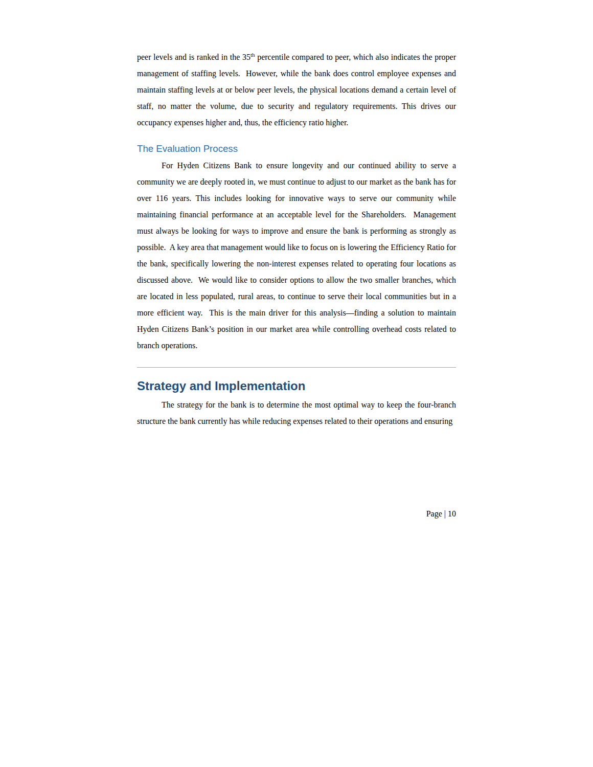peer levels and is ranked in the 35th percentile compared to peer, which also indicates the proper management of staffing levels. However, while the bank does control employee expenses and maintain staffing levels at or below peer levels, the physical locations demand a certain level of staff, no matter the volume, due to security and regulatory requirements. This drives our occupancy expenses higher and, thus, the efficiency ratio higher.
The Evaluation Process
For Hyden Citizens Bank to ensure longevity and our continued ability to serve a community we are deeply rooted in, we must continue to adjust to our market as the bank has for over 116 years. This includes looking for innovative ways to serve our community while maintaining financial performance at an acceptable level for the Shareholders. Management must always be looking for ways to improve and ensure the bank is performing as strongly as possible. A key area that management would like to focus on is lowering the Efficiency Ratio for the bank, specifically lowering the non-interest expenses related to operating four locations as discussed above. We would like to consider options to allow the two smaller branches, which are located in less populated, rural areas, to continue to serve their local communities but in a more efficient way. This is the main driver for this analysis—finding a solution to maintain Hyden Citizens Bank’s position in our market area while controlling overhead costs related to branch operations.
Strategy and Implementation
The strategy for the bank is to determine the most optimal way to keep the four-branch structure the bank currently has while reducing expenses related to their operations and ensuring
Page | 10